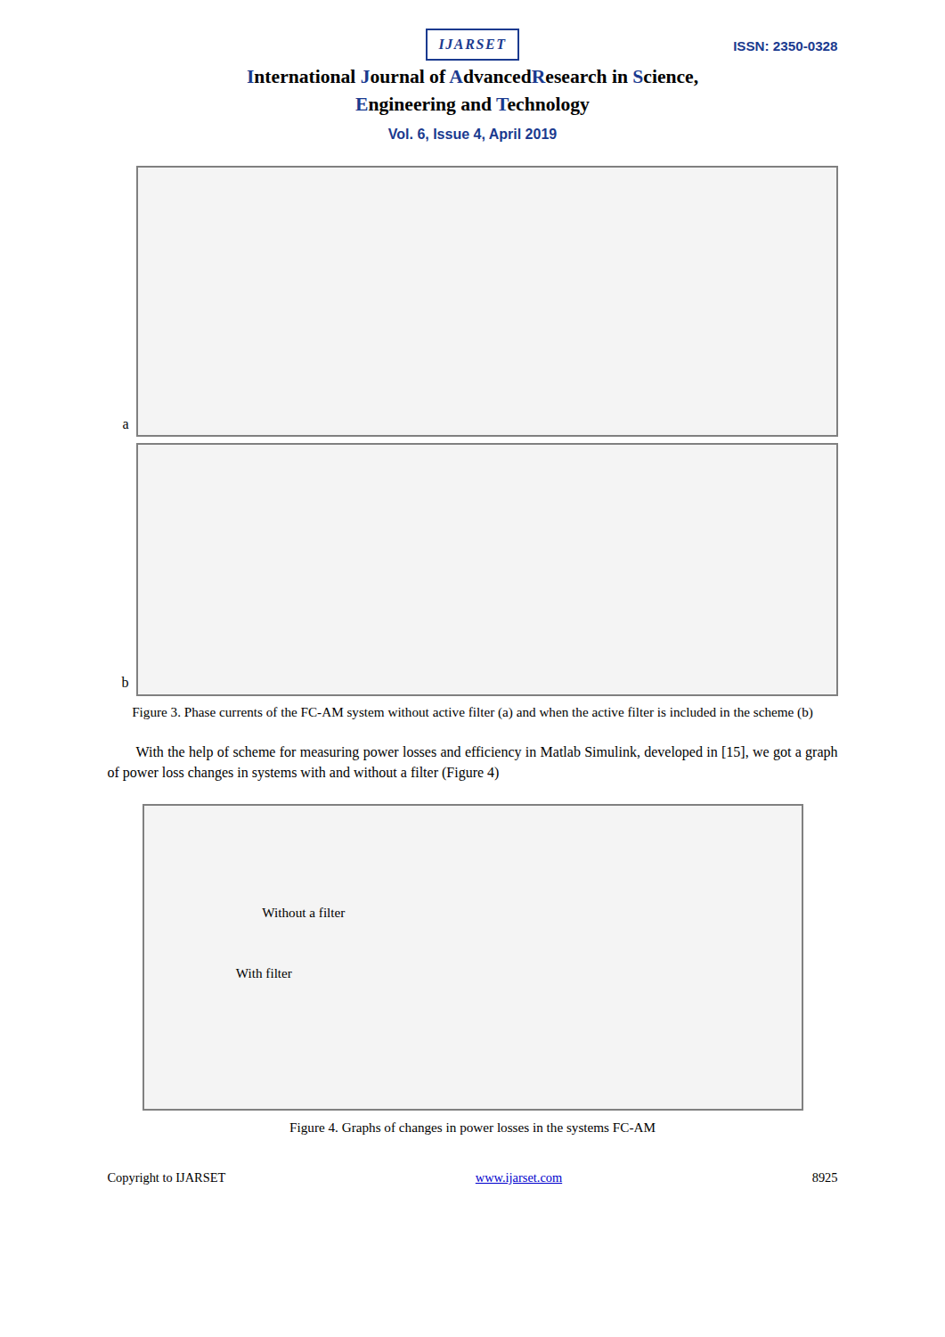IJARSET
ISSN: 2350-0328
International Journal of AdvancedResearch in Science,
Engineering and Technology
Vol. 6, Issue 4, April 2019
a
b
Figure 3. Phase currents of the FC-AM system without active filter (a) and when the active filter is included in the scheme (b)
With the help of scheme for measuring power losses and efficiency in Matlab Simulink, developed in [15], we got a graph of power loss changes in systems with and without a filter (Figure 4)
Without a filter With filter
Figure 4. Graphs of changes in power losses in the systems FC-AM
Copyright to IJARSET www.ijarset.com 8925